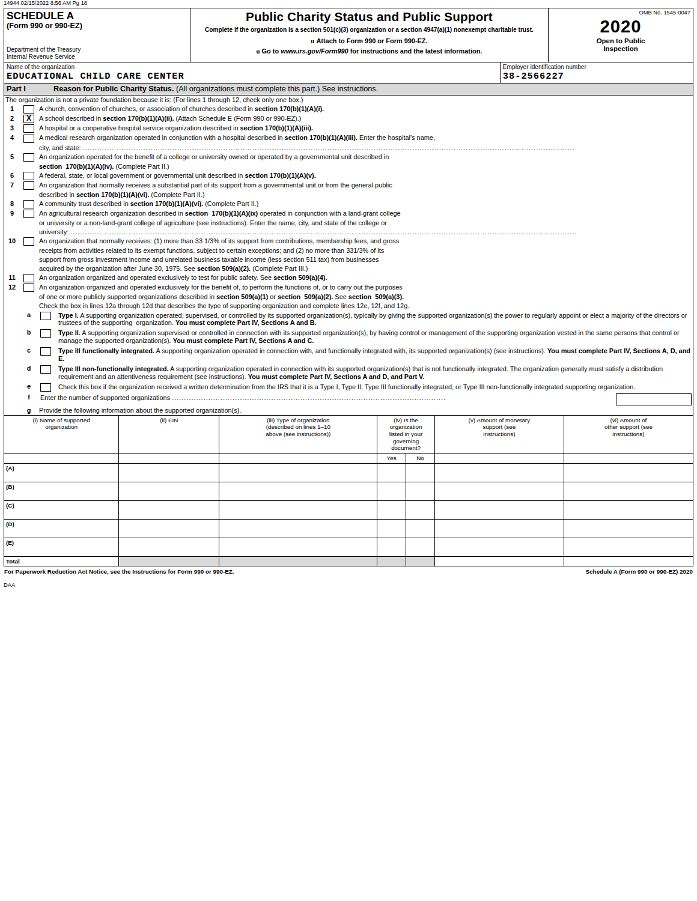14944 02/15/2022 8:56 AM Pg 18
| SCHEDULE A (Form 990 or 990-EZ) Department of the Treasury Internal Revenue Service | Public Charity Status and Public Support Complete if the organization is a section 501(c)(3) organization or a section 4947(a)(1) nonexempt charitable trust. u Attach to Form 990 or Form 990-EZ. u Go to www.irs.gov/Form990 for instructions and the latest information. | OMB No. 1545-0047 2020 Open to Public Inspection |
| Name of the organization EDUCATIONAL CHILD CARE CENTER | Employer identification number 38-2566227 |
| Part I | Reason for Public Charity Status. (All organizations must complete this part.) See instructions. |
| The organization is not a private foundation because it is: (For lines 1 through 12, check only one box.) |
| 1 | | A church, convention of churches, or association of churches described in section 170(b)(1)(A)(i). |
| 2 | X | A school described in section 170(b)(1)(A)(ii). (Attach Schedule E (Form 990 or 990-EZ).) |
| 3 | | A hospital or a cooperative hospital service organization described in section 170(b)(1)(A)(iii). |
| 4 | | A medical research organization operated in conjunction with a hospital described in section 170(b)(1)(A)(iii). Enter the hospital's name, |
| | | city, and state: ........................................................................................................................................................................................................... |
| 5 | | An organization operated for the benefit of a college or university owned or operated by a governmental unit described in |
| | | section 170(b)(1)(A)(iv). (Complete Part II.) |
| 6 | | A federal, state, or local government or governmental unit described in section 170(b)(1)(A)(v). |
| 7 | | An organization that normally receives a substantial part of its support from a governmental unit or from the general public |
| | | described in section 170(b)(1)(A)(vi). (Complete Part II.) |
| 8 | | A community trust described in section 170(b)(1)(A)(vi). (Complete Part II.) |
| 9 | | An agricultural research organization described in section 170(b)(1)(A)(ix) operated in conjunction with a land-grant college |
| | | or university or a non-land-grant college of agriculture (see instructions). Enter the name, city, and state of the college or |
| | | university: ................................................................................................................................................................................................................. |
| 10 | | An organization that normally receives: (1) more than 33 1/3% of its support from contributions, membership fees, and gross |
| | | receipts from activities related to its exempt functions, subject to certain exceptions; and (2) no more than 331/3% of its |
| | | support from gross investment income and unrelated business taxable income (less section 511 tax) from businesses |
| | | acquired by the organization after June 30, 1975. See section 509(a)(2). (Complete Part III.) |
| 11 | | An organization organized and operated exclusively to test for public safety. See section 509(a)(4). |
| 12 | | An organization organized and operated exclusively for the benefit of, to perform the functions of, or to carry out the purposes |
| | | of one or more publicly supported organizations described in section 509(a)(1) or section 509(a)(2). See section 509(a)(3). |
| | | Check the box in lines 12a through 12d that describes the type of supporting organization and complete lines 12e, 12f, and 12g. |
| | a | / / Type I. A supporting organization operated, supervised, or controlled by its supported organization(s), typically by giving the supported organization(s) the power to regularly appoint or elect a majority of the directors or trustees of the supporting organization. You must complete Part IV, Sections A and B. / |
| | b | / / Type II. A supporting organization supervised or controlled in connection with its supported organization(s), by having control or management of the supporting organization vested in the same persons that control or manage the supported organization(s). You must complete Part IV, Sections A and C. / |
| | c | / / Type III functionally integrated. A supporting organization operated in connection with, and functionally integrated with, its supported organization(s) (see instructions). You must complete Part IV, Sections A, D, and E. / |
| | d | / / Type III non-functionally integrated. A supporting organization operated in connection with its supported organization(s) that is not functionally integrated. The organization generally must satisfy a distribution requirement and an attentiveness requirement (see instructions). You must complete Part IV, Sections A and D, and Part V. / |
| | e | / / Check this box if the organization received a written determination from the IRS that it is a Type I, Type II, Type III functionally integrated, or Type III non-functionally integrated supporting organization. / |
| | f | / Enter the number of supported organizations ................................................................................................................. / / |
| | g | Provide the following information about the supported organization(s). |
| (i) Name of supported organization | (ii) EIN | (iii) Type of organization (described on lines 1–10 above (see instructions)) | (iv) Is the organization listed in your governing document? | (v) Amount of monetary support (see instructions) | (vi) Amount of other support (see instructions) |
| --- | --- | --- | --- | --- | --- |
| | | | Yes | No | | |
| (A) | | | | | | |
| (B) | | | | | | |
| (C) | | | | | | |
| (D) | | | | | | |
| (E) | | | | | | |
| Total | | | | | | |
| For Paperwork Reduction Act Notice, see the Instructions for Form 990 or 990-EZ. | Schedule A (Form 990 or 990-EZ) 2020 |
DAA